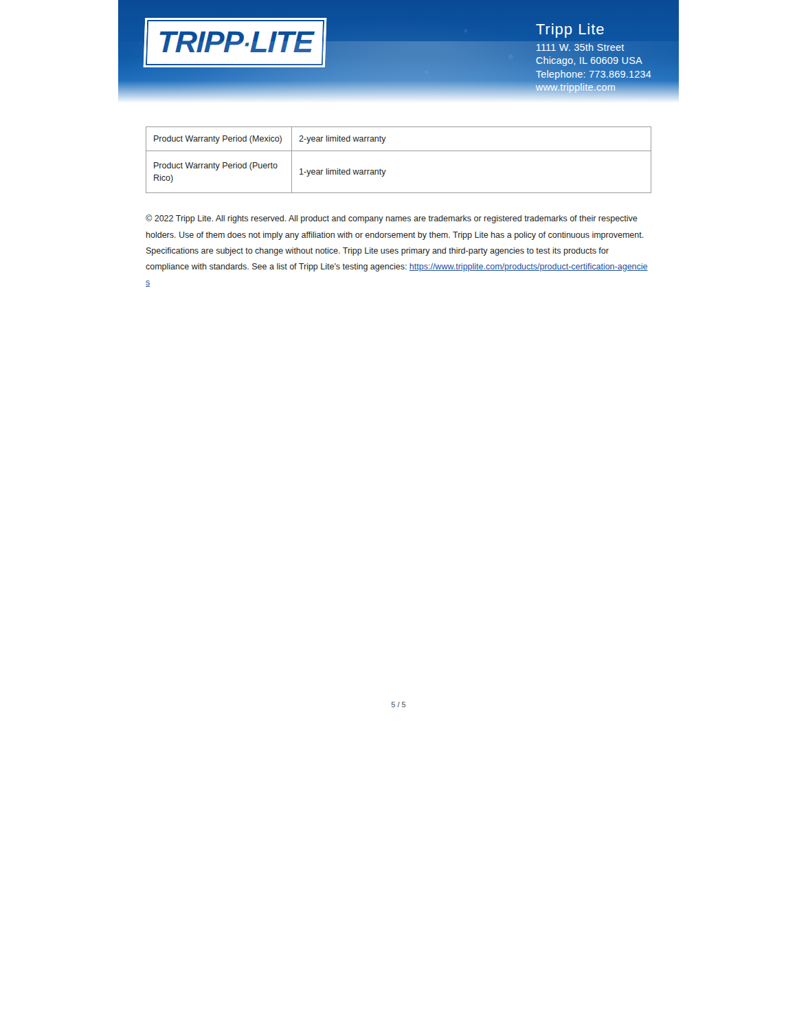TRIPP·LITE
Tripp Lite
1111 W. 35th Street
Chicago, IL 60609 USA
Telephone: 773.869.1234
www.tripplite.com
| Product Warranty Period (Mexico) | 2-year limited warranty |
| Product Warranty Period (Puerto Rico) | 1-year limited warranty |
© 2022 Tripp Lite. All rights reserved. All product and company names are trademarks or registered trademarks of their respective holders. Use of them does not imply any affiliation with or endorsement by them. Tripp Lite has a policy of continuous improvement. Specifications are subject to change without notice. Tripp Lite uses primary and third-party agencies to test its products for compliance with standards. See a list of Tripp Lite's testing agencies: https://www.tripplite.com/products/product-certification-agencies
5 / 5